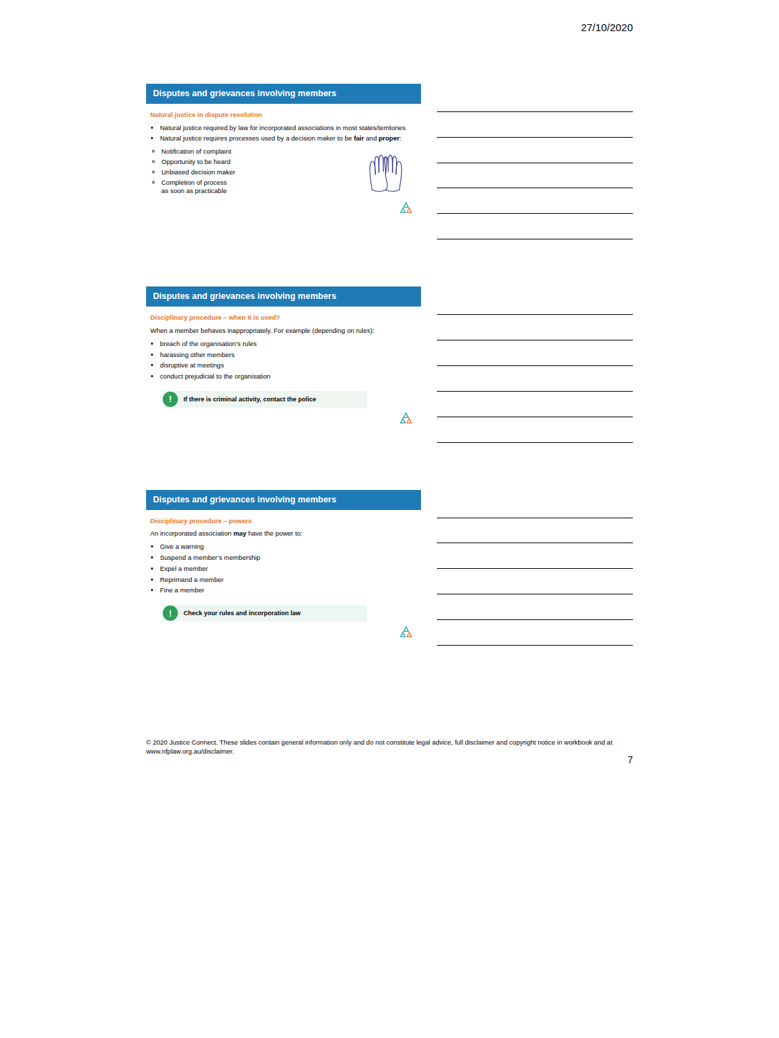27/10/2020
Disputes and grievances involving members
Natural justice in dispute resolution
Natural justice required by law for incorporated associations in most states/territories
Natural justice requires processes used by a decision maker to be fair and proper:
Notification of complaint
Opportunity to be heard
Unbiased decision maker
Completion of process
as soon as practicable
Disputes and grievances involving members
Disciplinary procedure – when it is used?
When a member behaves inappropriately. For example (depending on rules):
breach of the organisation’s rules
harassing other members
disruptive at meetings
conduct prejudicial to the organisation
!
If there is criminal activity, contact the police
Disputes and grievances involving members
Disciplinary procedure – powers
An incorporated association may have the power to:
Give a warning
Suspend a member’s membership
Expel a member
Reprimand a member
Fine a member
!
Check your rules and incorporation law
© 2020 Justice Connect. These slides contain general information only and do not constitute legal advice, full disclaimer and copyright notice in workbook and at www.nfplaw.org.au/disclaimer.
7